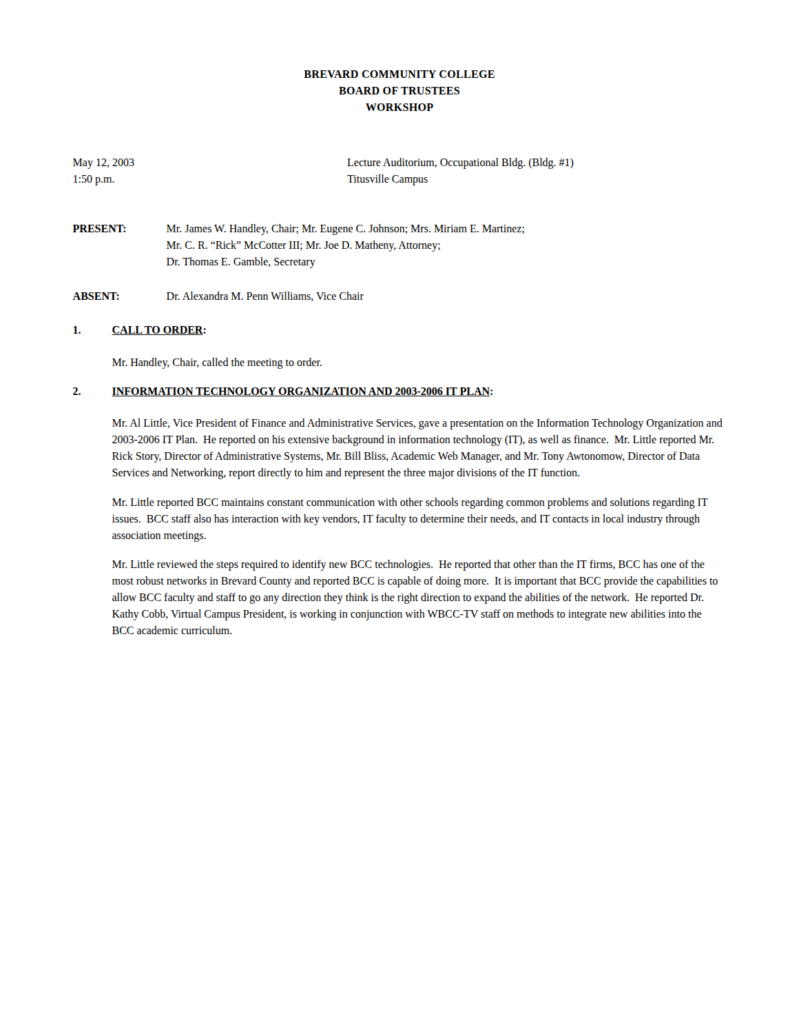BREVARD COMMUNITY COLLEGE
BOARD OF TRUSTEES
WORKSHOP
| May 12, 2003 | Lecture Auditorium, Occupational Bldg. (Bldg. #1) |
| 1:50 p.m. | Titusville Campus |
| PRESENT: | Mr. James W. Handley, Chair; Mr. Eugene C. Johnson; Mrs. Miriam E. Martinez; Mr. C. R. “Rick” McCotter III; Mr. Joe D. Matheny, Attorney; Dr. Thomas E. Gamble, Secretary |
| ABSENT: | Dr. Alexandra M. Penn Williams, Vice Chair |
| 1. | CALL TO ORDER : |
Mr. Handley, Chair, called the meeting to order.
| 2. | INFORMATION TECHNOLOGY ORGANIZATION AND 2003-2006 IT PLAN : |
Mr. Al Little, Vice President of Finance and Administrative Services, gave a presentation on the Information Technology Organization and 2003-2006 IT Plan. He reported on his extensive background in information technology (IT), as well as finance. Mr. Little reported Mr. Rick Story, Director of Administrative Systems, Mr. Bill Bliss, Academic Web Manager, and Mr. Tony Awtonomow, Director of Data Services and Networking, report directly to him and represent the three major divisions of the IT function.
Mr. Little reported BCC maintains constant communication with other schools regarding common problems and solutions regarding IT issues. BCC staff also has interaction with key vendors, IT faculty to determine their needs, and IT contacts in local industry through association meetings.
Mr. Little reviewed the steps required to identify new BCC technologies. He reported that other than the IT firms, BCC has one of the most robust networks in Brevard County and reported BCC is capable of doing more. It is important that BCC provide the capabilities to allow BCC faculty and staff to go any direction they think is the right direction to expand the abilities of the network. He reported Dr. Kathy Cobb, Virtual Campus President, is working in conjunction with WBCC-TV staff on methods to integrate new abilities into the BCC academic curriculum.